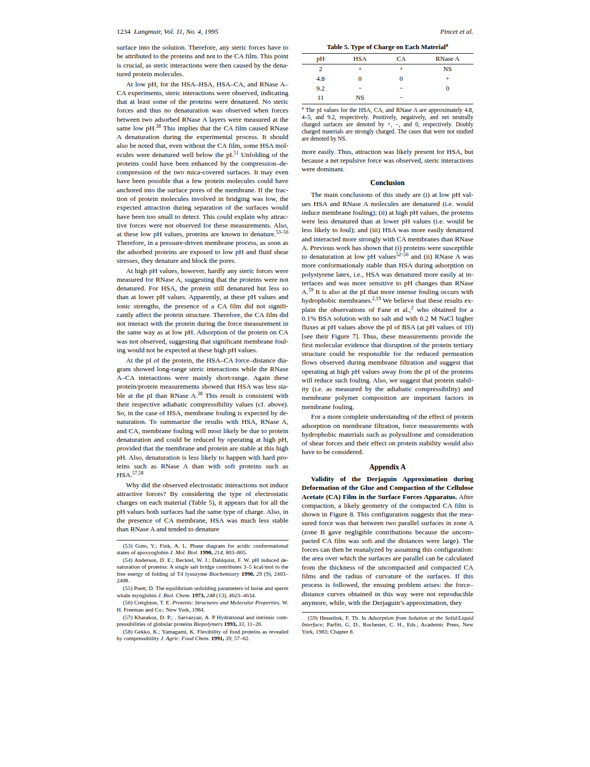1234 Langmuir, Vol. 11, No. 4, 1995
Pincet et al.
surface into the solution. Therefore, any steric forces have to be attributed to the proteins and not to the CA film. This point is crucial, as steric interactions were then caused by the denatured protein molecules.
At low pH, for the HSA–HSA, HSA–CA, and RNase A–CA experiments, steric interactions were observed, indicating that at least some of the proteins were denatured. No steric forces and thus no denaturation was observed when forces between two adsorbed RNase A layers were measured at the same low pH.38 This implies that the CA film caused RNase A denaturation during the experimental process. It should also be noted that, even without the CA film, some HSA molecules were denatured well below the pI.51 Unfolding of the proteins could have been enhanced by the compression–decompression of the two mica-covered surfaces. It may even have been possible that a few protein molecules could have anchored into the surface pores of the membrane. If the fraction of protein molecules involved in bridging was low, the expected attraction during separation of the surfaces would have been too small to detect. This could explain why attractive forces were not observed for these measurements. Also, at these low pH values, proteins are known to denature.53–56 Therefore, in a pressure-driven membrane process, as soon as the adsorbed proteins are exposed to low pH and fluid shear stresses, they denature and block the pores.
At high pH values, however, hardly any steric forces were measured for RNase A, suggesting that the proteins were not denatured. For HSA, the protein still denatured but less so than at lower pH values. Apparently, at these pH values and ionic strengths, the presence of a CA film did not significantly affect the protein structure. Therefore, the CA film did not interact with the protein during the force measurement in the same way as at low pH. Adsorption of the protein on CA was not observed, suggesting that significant membrane fouling would not be expected at these high pH values.
At the pI of the protein, the HSA–CA force–distance diagram showed long-range steric interactions while the RNase A–CA interactions were mainly short-range. Again these protein/protein measurements showed that HSA was less stable at the pI than RNase A.38 This result is consistent with their respective adiabatic compressibility values (cf. above). So, in the case of HSA, membrane fouling is expected by denaturation. To summarize the results with HSA, RNase A, and CA, membrane fouling will most likely be due to protein denaturation and could be reduced by operating at high pH, provided that the membrane and protein are stable at this high pH. Also, denaturation is less likely to happen with hard proteins such as RNase A than with soft proteins such as HSA.57,58
Why did the observed electrostatic interactions not induce attractive forces? By considering the type of electrostatic charges on each material (Table 5), it appears that for all the pH values both surfaces had the same type of charge. Also, in the presence of CA membrane, HSA was much less stable than RNase A and tended to denature
(53) Goto, Y.; Fink, A. L. Phase diagram for acidic conformational states of apoxyoglobin J. Mol. Biol. 1990, 214, 803–805.
(54) Anderson, D. E.; Becktel, W. J.; Dahlquist, F. W. pH induced denaturation of proteins: A single salt bridge contributes 3–5 kcal/mol to the free energy of folding of T4 lysozyme Biochemistry 1990, 29 (9), 2403–2408.
(55) Puett, D. The equilibrium unfolding parameters of horse and sperm whale myoglobin J. Biol. Chem. 1973, 248 (13), 4623–4634.
(56) Creighton, T. E. Proteins: Structures and Molecular Properties, W. H. Freeman and Co.: New York, 1984.
(57) Kharakoz, D. P.; . Sarvazyan, A. P Hydrational and intrinsic compressibilities of globular proteins Biopolymers 1993, 33, 11–26.
(58) Gekko, K.; Yamagami, K. Flexibility of food proteins as revealed by compressibility J. Agric. Food Chem. 1991, 39, 57–62.
Table 5. Type of Charge on Each Materiala
| pH | HSA | CA | RNase A |
| --- | --- | --- | --- |
| 2 | + | + | NS |
| 4.8 | 0 | 0 | + |
| 9.2 | − | − | 0 |
| 11 | NS | − | |
a The pI values for the HSA, CA, and RNase A are approximately 4.8, 4–5, and 9.2, respectively. Positively, negatively, and net neutrally charged surfaces are denoted by +, −, and 0, respectively. Doubly charged materials are strongly charged. The cases that were not studied are denoted by NS.
more easily. Thus, attraction was likely present for HSA, but because a net repulsive force was observed, steric interactions were dominant.
Conclusion
The main conclusions of this study are (i) at low pH values HSA and RNase A molecules are denatured (i.e. would induce membrane fouling); (ii) at high pH values, the proteins were less denatured than at lower pH values (i.e. would be less likely to foul); and (iii) HSA was more easily denatured and interacted more strongly with CA membranes than RNase A. Previous work has shown that (i) proteins were susceptible to denaturation at low pH values52–56 and (ii) RNase A was more conformationaly stable than HSA during adsorption on polystyrene latex, i.e., HSA was denatured more easily at interfaces and was more sensitive to pH changes than RNase A.59 It is also at the pI that more intense fouling occurs with hydrophobic membranes.2,19 We believe that these results explain the observations of Fane et al.,2 who obtained for a 0.1% BSA solution with no salt and with 0.2 M NaCl higher fluxes at pH values above the pI of BSA (at pH values of 10) [see their Figure 7]. Thus, these measurements provide the first molecular evidence that disruption of the protein tertiary structure could be responsible for the reduced permeation flows observed during membrane filtration and suggest that operating at high pH values away from the pI of the proteins will reduce such fouling. Also, we suggest that protein stability (i.e. as measured by the adiabatic compressibility) and membrane polymer composition are important factors in membrane fouling.
For a more complete understanding of the effect of protein adsorption on membrane filtration, force measurements with hydrophobic materials such as polysulfone and consideration of shear forces and their effect on protein stability would also have to be considered.
Appendix A
Validity of the Derjaguin Approximation during Deformation of the Glue and Compaction of the Cellulose Acetate (CA) Film in the Surface Forces Apparatus. After compaction, a likely geometry of the compacted CA film is shown in Figure 8. This configuration suggests that the measured force was that between two parallel surfaces in zone A (zone B gave negligible contributions because the uncompacted CA film was soft and the distances were large). The forces can then be reanalyzed by assuming this configuration: the area over which the surfaces are parallel can be calculated from the thickness of the uncompacted and compacted CA films and the radius of curvature of the surfaces. If this process is followed, the ensuing problem arises: the force–distance curves obtained in this way were not reproducible anymore, while, with the Derjaguin’s approximation, they
(59) Hesselink, F. Th. In Adsorption from Solution at the Solid/Liquid Interface; Parfitt, G. D., Rochester, C. H., Eds.; Academic Press, New York, 1983; Chapter 8.